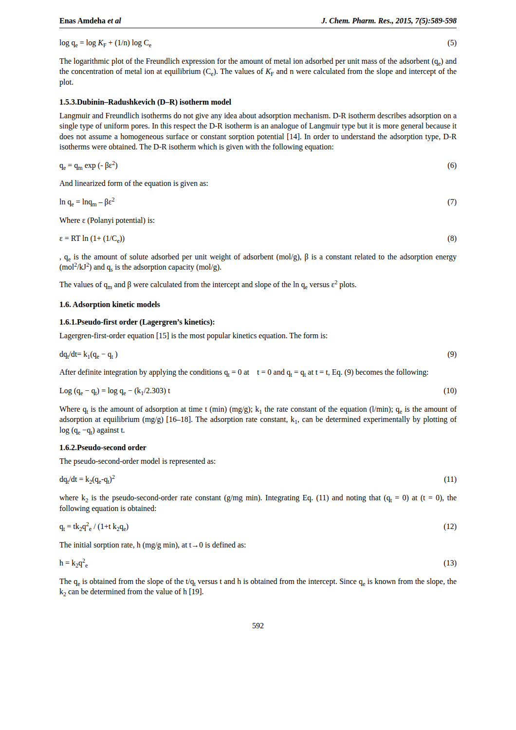Enas Amdeha et al J. Chem. Pharm. Res., 2015, 7(5):589-598
log qe = log KF + (1/n) log Ce (5)
The logarithmic plot of the Freundlich expression for the amount of metal ion adsorbed per unit mass of the adsorbent (qe) and the concentration of metal ion at equilibrium (Ce). The values of KF and n were calculated from the slope and intercept of the plot.
1.5.3.Dubinin–Radushkevich (D–R) isotherm model
Langmuir and Freundlich isotherms do not give any idea about adsorption mechanism. D-R isotherm describes adsorption on a single type of uniform pores. In this respect the D-R isotherm is an analogue of Langmuir type but it is more general because it does not assume a homogeneous surface or constant sorption potential [14]. In order to understand the adsorption type, D-R isotherms were obtained. The D-R isotherm which is given with the following equation:
qe = qm exp (- βε2) (6)
And linearized form of the equation is given as:
ln qe = lnqm – βε2 (7)
Where ε (Polanyi potential) is:
ε = RT ln (1+ (1/Ce)) (8)
, qe is the amount of solute adsorbed per unit weight of adsorbent (mol/g), β is a constant related to the adsorption energy (mol2/kJ2) and qs is the adsorption capacity (mol/g).
The values of qm and β were calculated from the intercept and slope of the ln qe versus ε2 plots.
1.6. Adsorption kinetic models
1.6.1.Pseudo-first order (Lagergren’s kinetics):
Lagergren-first-order equation [15] is the most popular kinetics equation. The form is:
dqt/dt= k1(qe − qt ) (9)
After definite integration by applying the conditions qt = 0 at t = 0 and qt = qt at t = t, Eq. (9) becomes the following:
Log (qe − qt) = log qe − (k1/2.303) t (10)
Where qt is the amount of adsorption at time t (min) (mg/g); k1 the rate constant of the equation (l/min); qe is the amount of adsorption at equilibrium (mg/g) [16–18]. The adsorption rate constant, k1, can be determined experimentally by plotting of log (qe −qt) against t.
1.6.2.Pseudo-second order
The pseudo-second-order model is represented as:
dqt/dt = k2(qe-qt)2 (11)
where k2 is the pseudo-second-order rate constant (g/mg min). Integrating Eq. (11) and noting that (qt = 0) at (t = 0), the following equation is obtained:
qt = tk2q2e / (1+t k2qe) (12)
The initial sorption rate, h (mg/g min), at t→0 is defined as:
h = k2q2e (13)
The qe is obtained from the slope of the t/qt versus t and h is obtained from the intercept. Since qe is known from the slope, the k2 can be determined from the value of h [19].
592